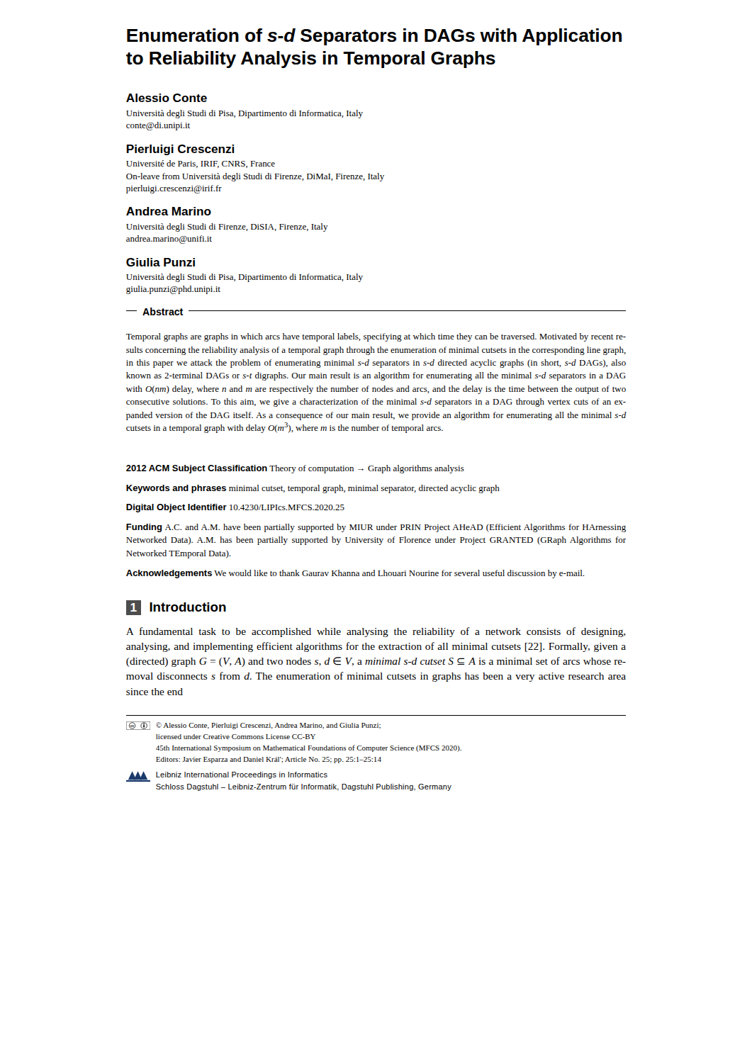Enumeration of s-d Separators in DAGs with Application to Reliability Analysis in Temporal Graphs
Alessio Conte
Università degli Studi di Pisa, Dipartimento di Informatica, Italy
conte@di.unipi.it
Pierluigi Crescenzi
Université de Paris, IRIF, CNRS, France
On-leave from Università degli Studi di Firenze, DiMaI, Firenze, Italy
pierluigi.crescenzi@irif.fr
Andrea Marino
Università degli Studi di Firenze, DiSIA, Firenze, Italy
andrea.marino@unifi.it
Giulia Punzi
Università degli Studi di Pisa, Dipartimento di Informatica, Italy
giulia.punzi@phd.unipi.it
Abstract
Temporal graphs are graphs in which arcs have temporal labels, specifying at which time they can be traversed. Motivated by recent results concerning the reliability analysis of a temporal graph through the enumeration of minimal cutsets in the corresponding line graph, in this paper we attack the problem of enumerating minimal s-d separators in s-d directed acyclic graphs (in short, s-d DAGs), also known as 2-terminal DAGs or s-t digraphs. Our main result is an algorithm for enumerating all the minimal s-d separators in a DAG with O(nm) delay, where n and m are respectively the number of nodes and arcs, and the delay is the time between the output of two consecutive solutions. To this aim, we give a characterization of the minimal s-d separators in a DAG through vertex cuts of an expanded version of the DAG itself. As a consequence of our main result, we provide an algorithm for enumerating all the minimal s-d cutsets in a temporal graph with delay O(m3), where m is the number of temporal arcs.
2012 ACM Subject Classification Theory of computation → Graph algorithms analysis
Keywords and phrases minimal cutset, temporal graph, minimal separator, directed acyclic graph
Digital Object Identifier 10.4230/LIPIcs.MFCS.2020.25
Funding A.C. and A.M. have been partially supported by MIUR under PRIN Project AHeAD (Efficient Algorithms for HArnessing Networked Data). A.M. has been partially supported by University of Florence under Project GRANTED (GRaph Algorithms for Networked TEmporal Data).
Acknowledgements We would like to thank Gaurav Khanna and Lhouari Nourine for several useful discussion by e-mail.
1 Introduction
A fundamental task to be accomplished while analysing the reliability of a network consists of designing, analysing, and implementing efficient algorithms for the extraction of all minimal cutsets [22]. Formally, given a (directed) graph G = (V, A) and two nodes s, d ∈ V, a minimal s-d cutset S ⊆ A is a minimal set of arcs whose removal disconnects s from d. The enumeration of minimal cutsets in graphs has been a very active research area since the end
cc
© Alessio Conte, Pierluigi Crescenzi, Andrea Marino, and Giulia Punzi;
licensed under Creative Commons License CC-BY
45th International Symposium on Mathematical Foundations of Computer Science (MFCS 2020).
Editors: Javier Esparza and Daniel Král'; Article No. 25; pp. 25:1–25:14
Leibniz International Proceedings in Informatics
Schloss Dagstuhl – Leibniz-Zentrum für Informatik, Dagstuhl Publishing, Germany